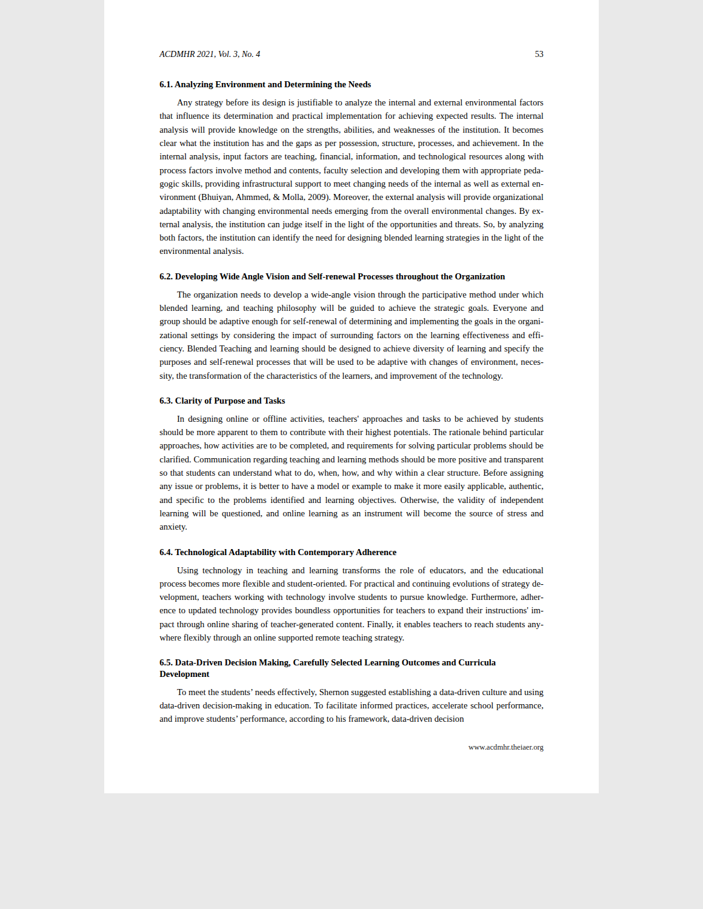ACDMHR 2021, Vol. 3, No. 4 53
6.1. Analyzing Environment and Determining the Needs
Any strategy before its design is justifiable to analyze the internal and external environmental factors that influence its determination and practical implementation for achieving expected results. The internal analysis will provide knowledge on the strengths, abilities, and weaknesses of the institution. It becomes clear what the institution has and the gaps as per possession, structure, processes, and achievement. In the internal analysis, input factors are teaching, financial, information, and technological resources along with process factors involve method and contents, faculty selection and developing them with appropriate pedagogic skills, providing infrastructural support to meet changing needs of the internal as well as external environment (Bhuiyan, Ahmmed, & Molla, 2009). Moreover, the external analysis will provide organizational adaptability with changing environmental needs emerging from the overall environmental changes. By external analysis, the institution can judge itself in the light of the opportunities and threats. So, by analyzing both factors, the institution can identify the need for designing blended learning strategies in the light of the environmental analysis.
6.2. Developing Wide Angle Vision and Self-renewal Processes throughout the Organization
The organization needs to develop a wide-angle vision through the participative method under which blended learning, and teaching philosophy will be guided to achieve the strategic goals. Everyone and group should be adaptive enough for self-renewal of determining and implementing the goals in the organizational settings by considering the impact of surrounding factors on the learning effectiveness and efficiency. Blended Teaching and learning should be designed to achieve diversity of learning and specify the purposes and self-renewal processes that will be used to be adaptive with changes of environment, necessity, the transformation of the characteristics of the learners, and improvement of the technology.
6.3. Clarity of Purpose and Tasks
In designing online or offline activities, teachers' approaches and tasks to be achieved by students should be more apparent to them to contribute with their highest potentials. The rationale behind particular approaches, how activities are to be completed, and requirements for solving particular problems should be clarified. Communication regarding teaching and learning methods should be more positive and transparent so that students can understand what to do, when, how, and why within a clear structure. Before assigning any issue or problems, it is better to have a model or example to make it more easily applicable, authentic, and specific to the problems identified and learning objectives. Otherwise, the validity of independent learning will be questioned, and online learning as an instrument will become the source of stress and anxiety.
6.4. Technological Adaptability with Contemporary Adherence
Using technology in teaching and learning transforms the role of educators, and the educational process becomes more flexible and student-oriented. For practical and continuing evolutions of strategy development, teachers working with technology involve students to pursue knowledge. Furthermore, adherence to updated technology provides boundless opportunities for teachers to expand their instructions' impact through online sharing of teacher-generated content. Finally, it enables teachers to reach students anywhere flexibly through an online supported remote teaching strategy.
6.5. Data-Driven Decision Making, Carefully Selected Learning Outcomes and Curricula Development
To meet the students’ needs effectively, Shernon suggested establishing a data-driven culture and using data-driven decision-making in education. To facilitate informed practices, accelerate school performance, and improve students’ performance, according to his framework, data-driven decision
www.acdmhr.theiaer.org